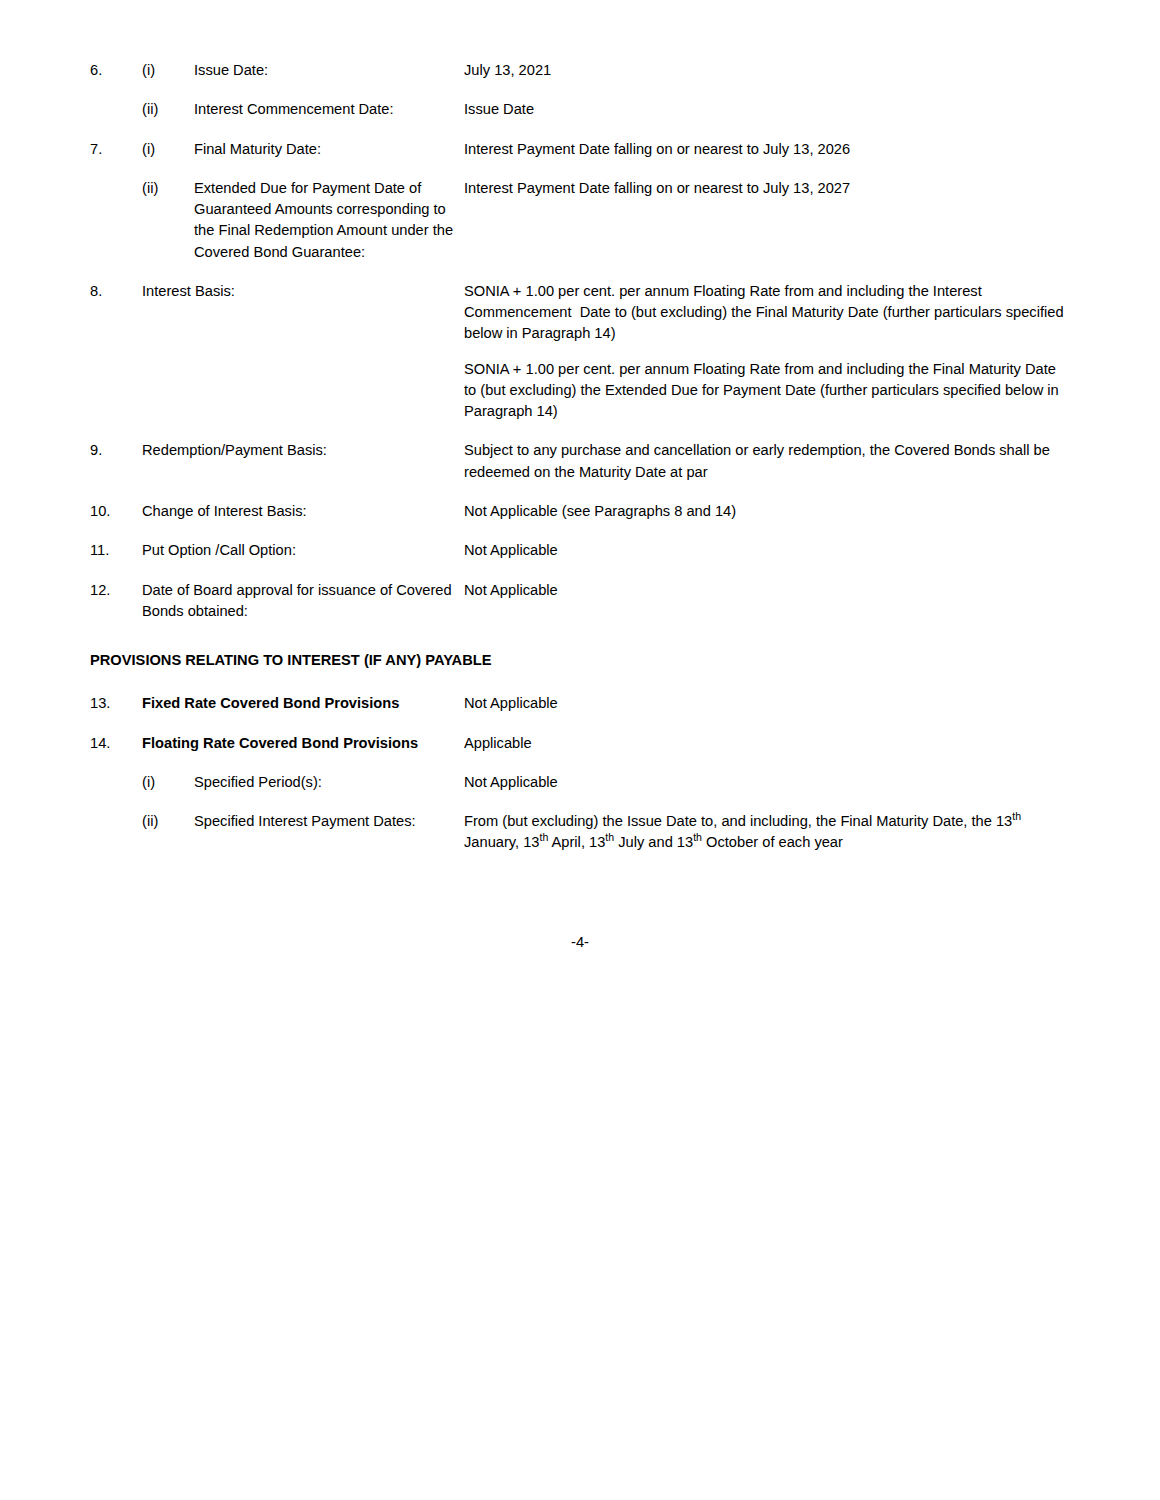| 6. | (i) | Issue Date: | July 13, 2021 |
| | (ii) | Interest Commencement Date: | Issue Date |
| 7. | (i) | Final Maturity Date: | Interest Payment Date falling on or nearest to July 13, 2026 |
| | (ii) | Extended Due for Payment Date of Guaranteed Amounts corresponding to the Final Redemption Amount under the Covered Bond Guarantee: | Interest Payment Date falling on or nearest to July 13, 2027 |
| 8. | Interest Basis: | SONIA + 1.00 per cent. per annum Floating Rate from and including the Interest Commencement Date to (but excluding) the Final Maturity Date (further particulars specified below in Paragraph 14) SONIA + 1.00 per cent. per annum Floating Rate from and including the Final Maturity Date to (but excluding) the Extended Due for Payment Date (further particulars specified below in Paragraph 14) |
| 9. | Redemption/Payment Basis: | Subject to any purchase and cancellation or early redemption, the Covered Bonds shall be redeemed on the Maturity Date at par |
| 10. | Change of Interest Basis: | Not Applicable (see Paragraphs 8 and 14) |
| 11. | Put Option /Call Option: | Not Applicable |
| 12. | Date of Board approval for issuance of Covered Bonds obtained: | Not Applicable |
PROVISIONS RELATING TO INTEREST (IF ANY) PAYABLE
| 13. | Fixed Rate Covered Bond Provisions | Not Applicable |
| 14. | Floating Rate Covered Bond Provisions | Applicable |
| | (i) | Specified Period(s): | Not Applicable |
| | (ii) | Specified Interest Payment Dates: | From (but excluding) the Issue Date to, and including, the Final Maturity Date, the 13 th January, 13 th April, 13 th July and 13 th October of each year |
-4-